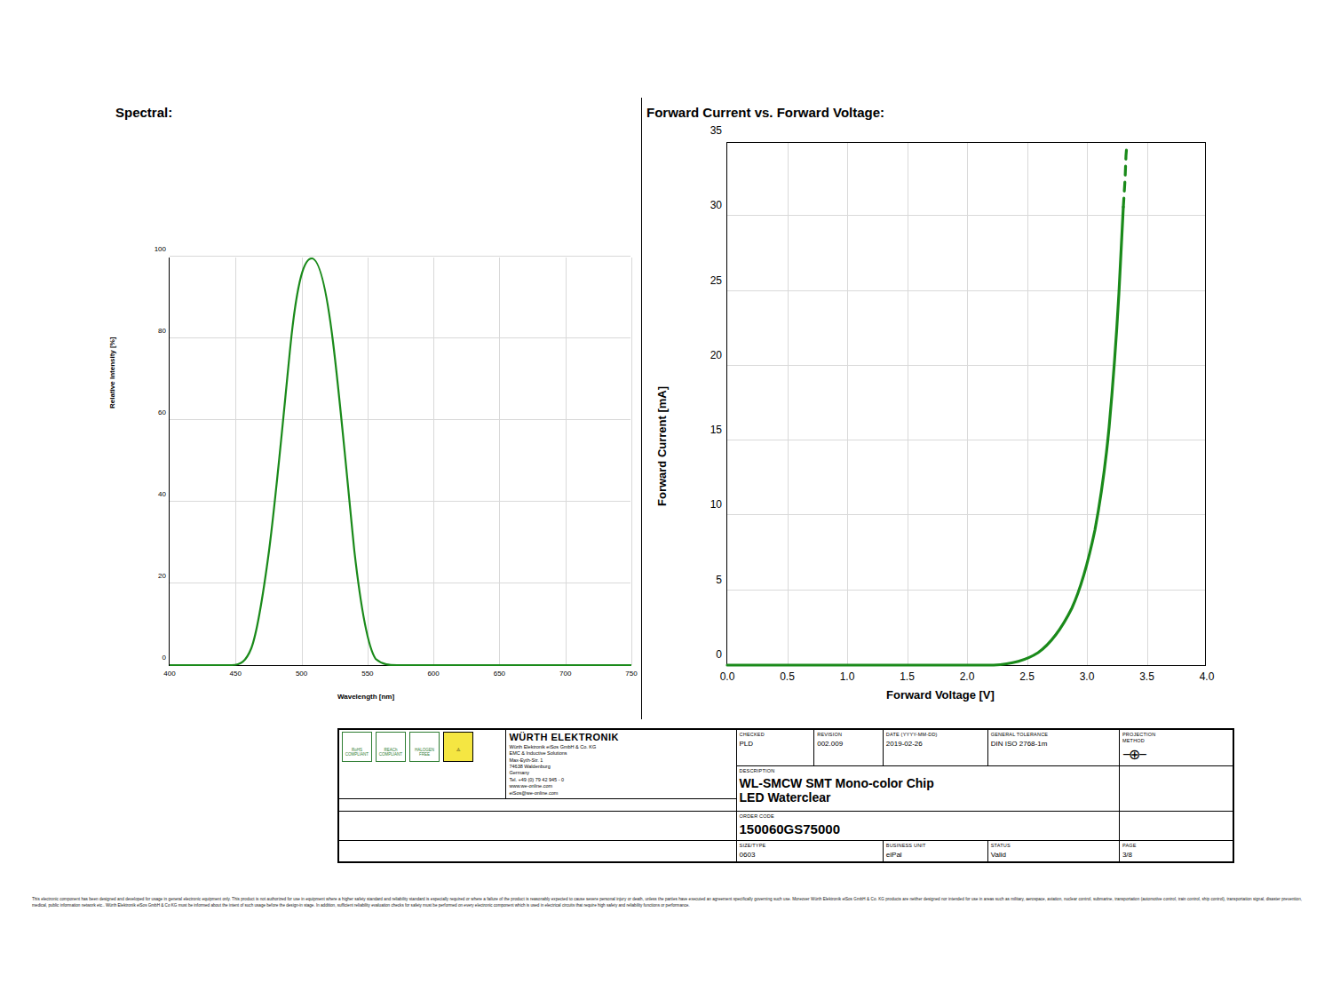Spectral:
Forward Current vs. Forward Voltage:
Relative Intensity [%]
Wavelength [nm]
0
20
40
60
80
100
400
450
500
550
600
650
700
750
Forward Current [mA]
Forward Voltage [V]
0
5
10
15
20
25
30
35
0.0
0.5
1.0
1.5
2.0
2.5
3.0
3.5
4.0
| RoHS COMPLIANT REACh COMPLIANT HALOGEN FREE ⚠ | WÜRTH ELEKTRONIK Würth Elektronik eiSos GmbH & Co. KG EMC & Inductive Solutions Max-Eyth-Str. 1 74638 Waldenburg Germany Tel. +49 (0) 79 42 945 - 0 www.we-online.com eiSos@we-online.com | CHECKED PLD | REVISION 002.009 | DATE (YYYY-MM-DD) 2019-02-26 | GENERAL TOLERANCE DIN ISO 2768-1m | PROJECTION METHOD −⊕− |
| DESCRIPTION WL-SMCW SMT Mono-color Chip LED Waterclear | |
| | ORDER CODE 150060GS75000 | |
| | SIZE/TYPE 0603 | BUSINESS UNIT eiPal | STATUS Valid | PAGE 3/8 |
This electronic component has been designed and developed for usage in general electronic equipment only. This product is not authorized for use in equipment where a higher safety standard and reliability standard is especially required or where a failure of the product is reasonably expected to cause severe personal injury or death, unless the parties have executed an agreement specifically governing such use. Moreover Würth Elektronik eiSos GmbH & Co. KG products are neither designed nor intended for use in areas such as military, aerospace, aviation, nuclear control, submarine, transportation (automotive control, train control, ship control), transportation signal, disaster prevention, medical, public information network etc.. Würth Elektronik eiSos GmbH & Co KG must be informed about the intent of such usage before the design-in stage. In addition, sufficient reliability evaluation checks for safety must be performed on every electronic component which is used in electrical circuits that require high safety and reliability functions or performance.